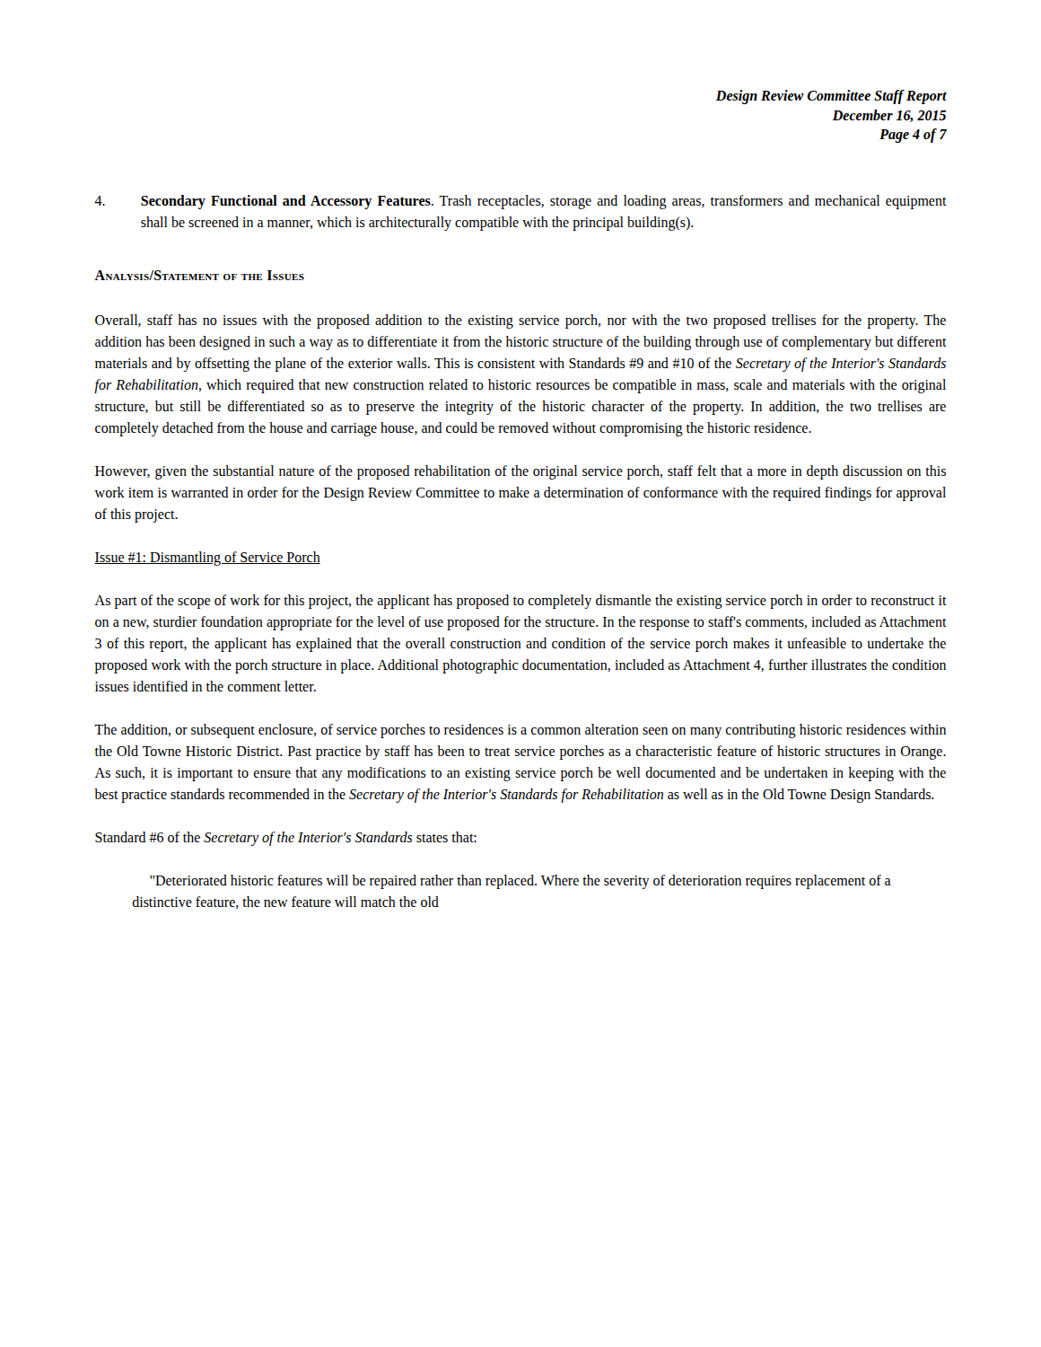Design Review Committee Staff Report
December 16, 2015
Page 4 of 7
4.
Secondary Functional and Accessory Features. Trash receptacles, storage and loading areas, transformers and mechanical equipment shall be screened in a manner, which is architecturally compatible with the principal building(s).
Analysis/Statement of the Issues
Overall, staff has no issues with the proposed addition to the existing service porch, nor with the two proposed trellises for the property. The addition has been designed in such a way as to differentiate it from the historic structure of the building through use of complementary but different materials and by offsetting the plane of the exterior walls. This is consistent with Standards #9 and #10 of the Secretary of the Interior's Standards for Rehabilitation, which required that new construction related to historic resources be compatible in mass, scale and materials with the original structure, but still be differentiated so as to preserve the integrity of the historic character of the property. In addition, the two trellises are completely detached from the house and carriage house, and could be removed without compromising the historic residence.
However, given the substantial nature of the proposed rehabilitation of the original service porch, staff felt that a more in depth discussion on this work item is warranted in order for the Design Review Committee to make a determination of conformance with the required findings for approval of this project.
Issue #1: Dismantling of Service Porch
As part of the scope of work for this project, the applicant has proposed to completely dismantle the existing service porch in order to reconstruct it on a new, sturdier foundation appropriate for the level of use proposed for the structure. In the response to staff's comments, included as Attachment 3 of this report, the applicant has explained that the overall construction and condition of the service porch makes it unfeasible to undertake the proposed work with the porch structure in place. Additional photographic documentation, included as Attachment 4, further illustrates the condition issues identified in the comment letter.
The addition, or subsequent enclosure, of service porches to residences is a common alteration seen on many contributing historic residences within the Old Towne Historic District. Past practice by staff has been to treat service porches as a characteristic feature of historic structures in Orange. As such, it is important to ensure that any modifications to an existing service porch be well documented and be undertaken in keeping with the best practice standards recommended in the Secretary of the Interior's Standards for Rehabilitation as well as in the Old Towne Design Standards.
Standard #6 of the Secretary of the Interior's Standards states that:
"Deteriorated historic features will be repaired rather than replaced. Where the severity of deterioration requires replacement of a distinctive feature, the new feature will match the old